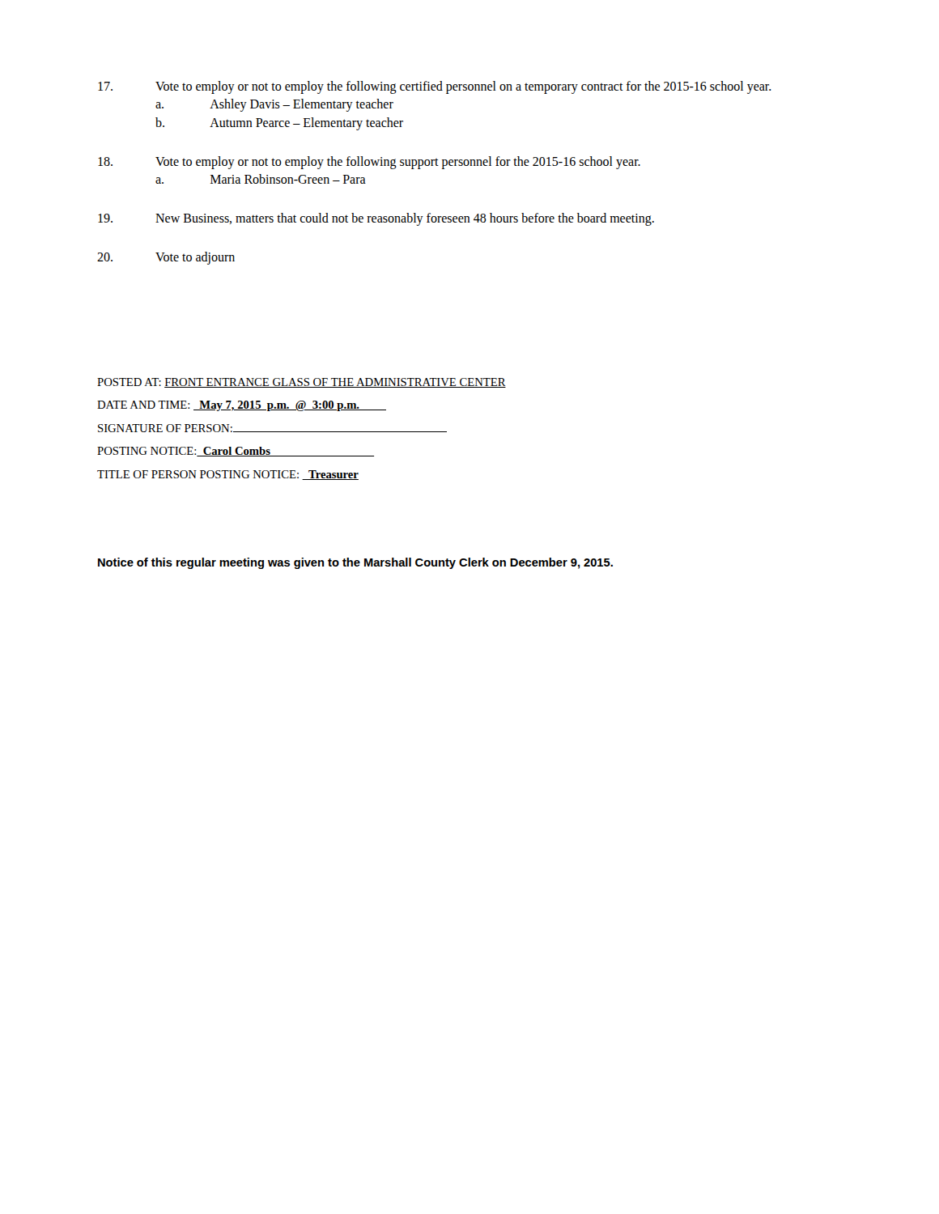17. Vote to employ or not to employ the following certified personnel on a temporary contract for the 2015-16 school year.
a. Ashley Davis – Elementary teacher
b. Autumn Pearce – Elementary teacher
18. Vote to employ or not to employ the following support personnel for the 2015-16 school year.
a. Maria Robinson-Green – Para
19. New Business, matters that could not be reasonably foreseen 48 hours before the board meeting.
20. Vote to adjourn
Posted at: FRONT ENTRANCE GLASS OF THE ADMINISTRATIVE CENTER
Date and time: May 7, 2015 p.m. @ 3:00 p.m.
Signature of person:
Posting notice: Carol Combs
Title of person posting notice: Treasurer
Notice of this regular meeting was given to the Marshall County Clerk on December 9, 2015.